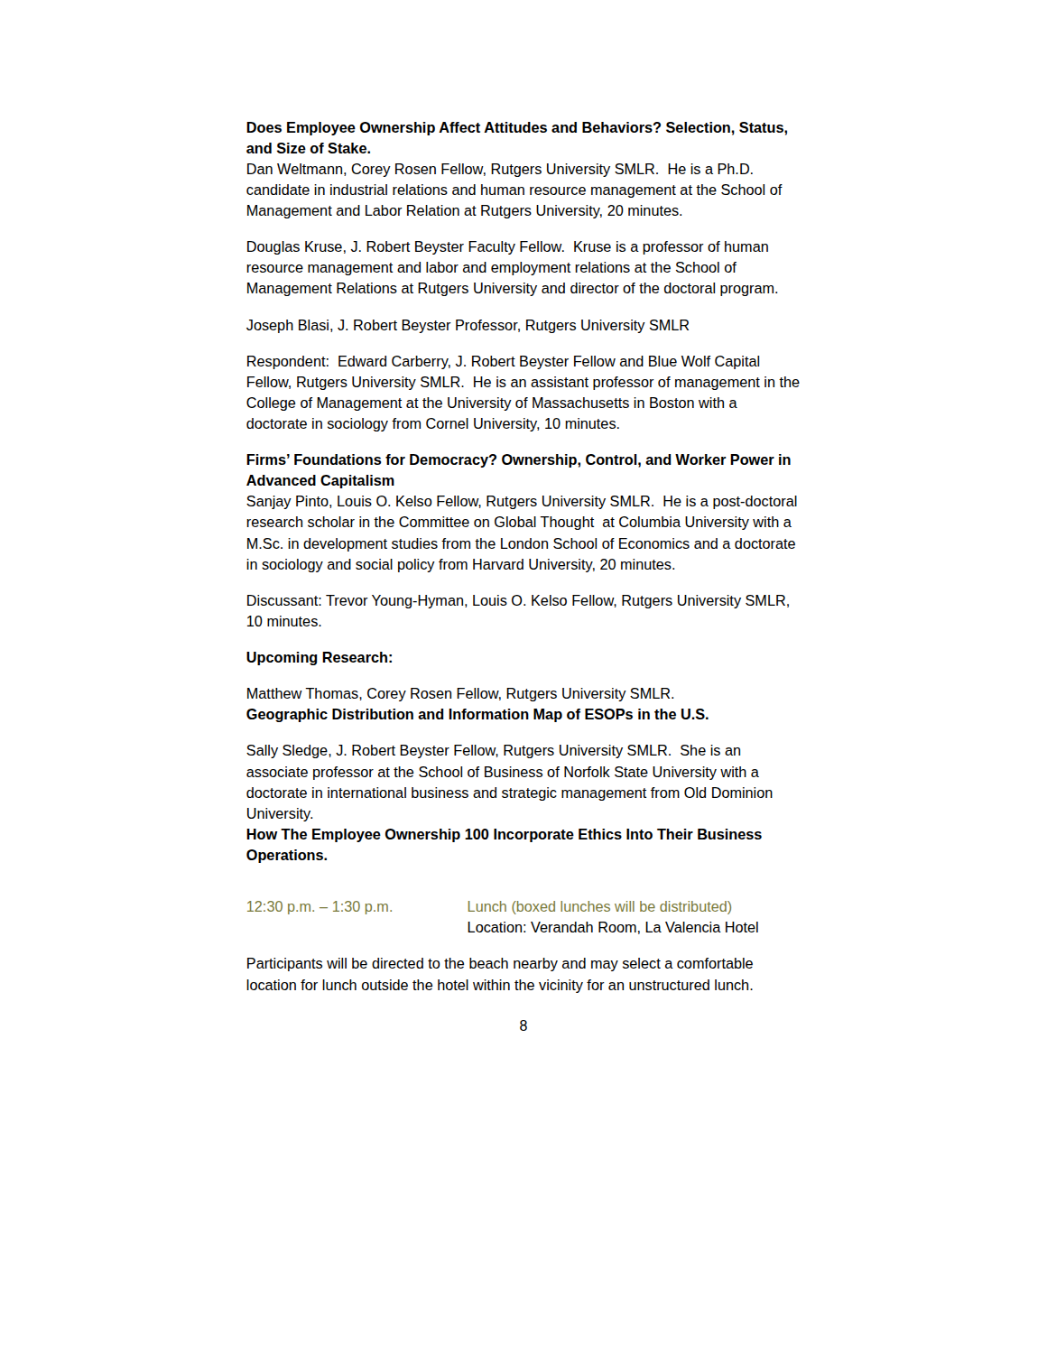Does Employee Ownership Affect Attitudes and Behaviors? Selection, Status, and Size of Stake.
Dan Weltmann, Corey Rosen Fellow, Rutgers University SMLR. He is a Ph.D. candidate in industrial relations and human resource management at the School of Management and Labor Relation at Rutgers University, 20 minutes.
Douglas Kruse, J. Robert Beyster Faculty Fellow. Kruse is a professor of human resource management and labor and employment relations at the School of Management Relations at Rutgers University and director of the doctoral program.
Joseph Blasi, J. Robert Beyster Professor, Rutgers University SMLR
Respondent: Edward Carberry, J. Robert Beyster Fellow and Blue Wolf Capital Fellow, Rutgers University SMLR. He is an assistant professor of management in the College of Management at the University of Massachusetts in Boston with a doctorate in sociology from Cornel University, 10 minutes.
Firms’ Foundations for Democracy? Ownership, Control, and Worker Power in Advanced Capitalism
Sanjay Pinto, Louis O. Kelso Fellow, Rutgers University SMLR. He is a post-doctoral research scholar in the Committee on Global Thought at Columbia University with a M.Sc. in development studies from the London School of Economics and a doctorate in sociology and social policy from Harvard University, 20 minutes.
Discussant: Trevor Young-Hyman, Louis O. Kelso Fellow, Rutgers University SMLR, 10 minutes.
Upcoming Research:
Matthew Thomas, Corey Rosen Fellow, Rutgers University SMLR.
Geographic Distribution and Information Map of ESOPs in the U.S.
Sally Sledge, J. Robert Beyster Fellow, Rutgers University SMLR. She is an associate professor at the School of Business of Norfolk State University with a doctorate in international business and strategic management from Old Dominion University.
How The Employee Ownership 100 Incorporate Ethics Into Their Business Operations.
12:30 p.m. – 1:30 p.m. Lunch (boxed lunches will be distributed)
Location: Verandah Room, La Valencia Hotel
Participants will be directed to the beach nearby and may select a comfortable location for lunch outside the hotel within the vicinity for an unstructured lunch.
8